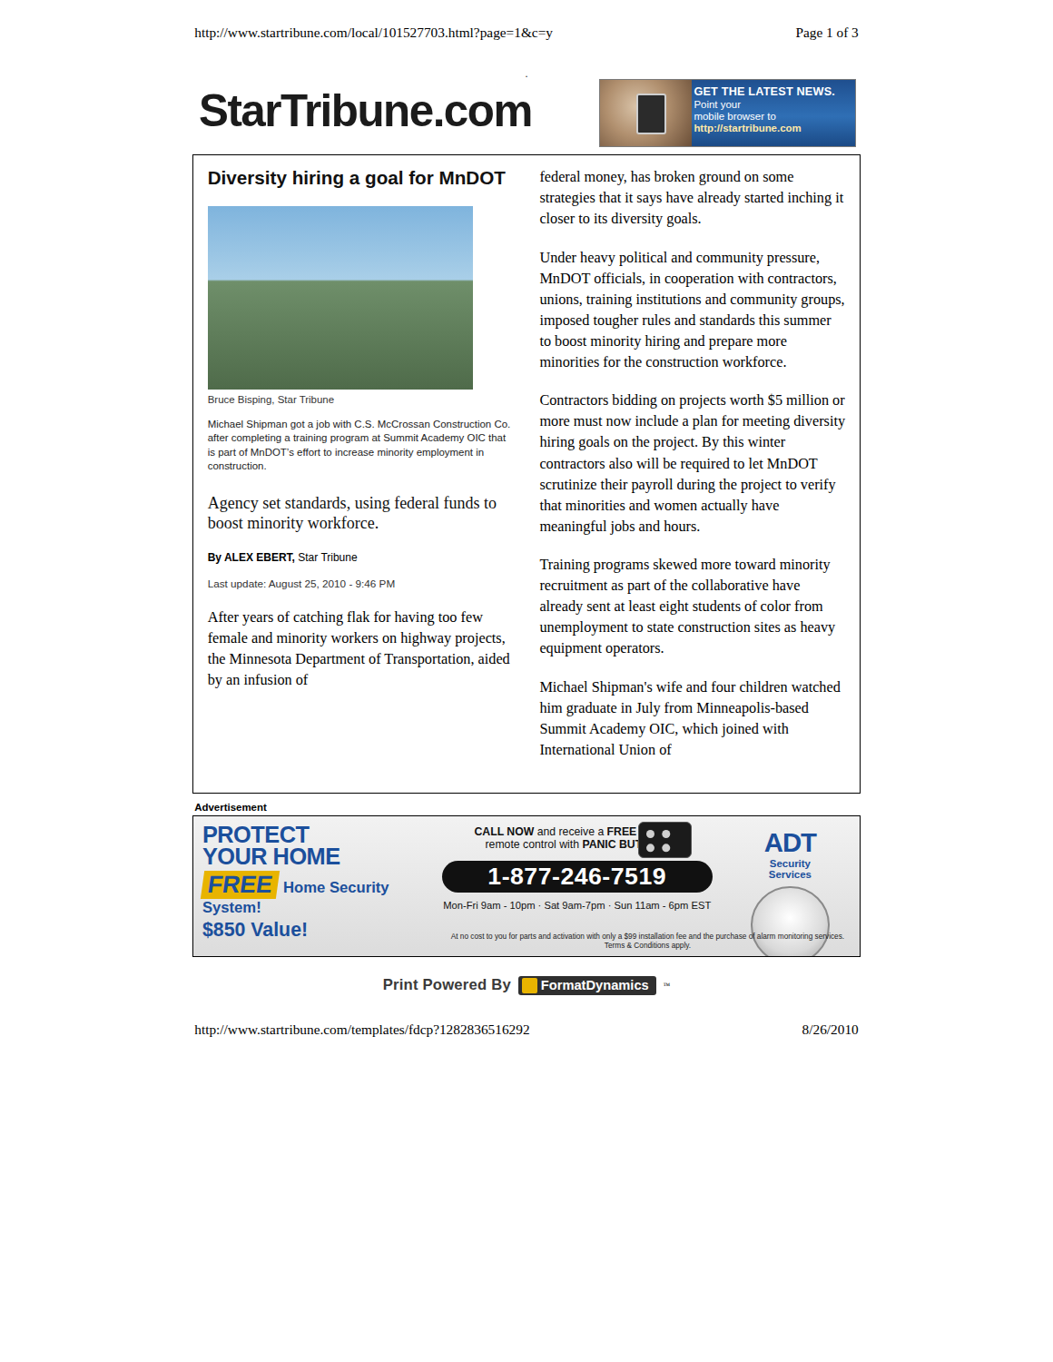http://www.startribune.com/local/101527703.html?page=1&c=y Page 1 of 3
.
StarTribune. com
GET THE LATEST NEWS.
Point your
mobile browser to
http://startribune.com
Diversity hiring a goal for MnDOT
Bruce Bisping, Star Tribune
Michael Shipman got a job with C.S. McCrossan Construction Co. after completing a training program at Summit Academy OIC that is part of MnDOT’s effort to increase minority employment in construction.
Agency set standards, using federal funds to boost minority workforce.
By ALEX EBERT, Star Tribune
Last update: August 25, 2010 - 9:46 PM
After years of catching flak for having too few female and minority workers on highway projects, the Minnesota Department of Transportation, aided by an infusion of
federal money, has broken ground on some strategies that it says have already started inching it closer to its diversity goals.
Under heavy political and community pressure, MnDOT officials, in cooperation with contractors, unions, training institutions and community groups, imposed tougher rules and standards this summer to boost minority hiring and prepare more minorities for the construction workforce.
Contractors bidding on projects worth $5 million or more must now include a plan for meeting diversity hiring goals on the project. By this winter contractors also will be required to let MnDOT scrutinize their payroll during the project to verify that minorities and women actually have meaningful jobs and hours.
Training programs skewed more toward minority recruitment as part of the collaborative have already sent at least eight students of color from unemployment to state construction sites as heavy equipment operators.
Michael Shipman's wife and four children watched him graduate in July from Minneapolis-based Summit Academy OIC, which joined with International Union of
Advertisement
PROTECT
YOUR HOME
FREE Home Security
System!
$850 Value!
CALL NOW and receive a FREE wireless
remote control with PANIC BUTTON!
1-877-246-7519
Mon-Fri 9am - 10pm · Sat 9am-7pm · Sun 11am - 6pm EST
ADT
Security
Services
At no cost to you for parts and activation with only a $99 installation fee and the purchase of alarm monitoring services. Terms & Conditions apply.
Print Powered By FormatDynamics ™
http://www.startribune.com/templates/fdcp?1282836516292 8/26/2010